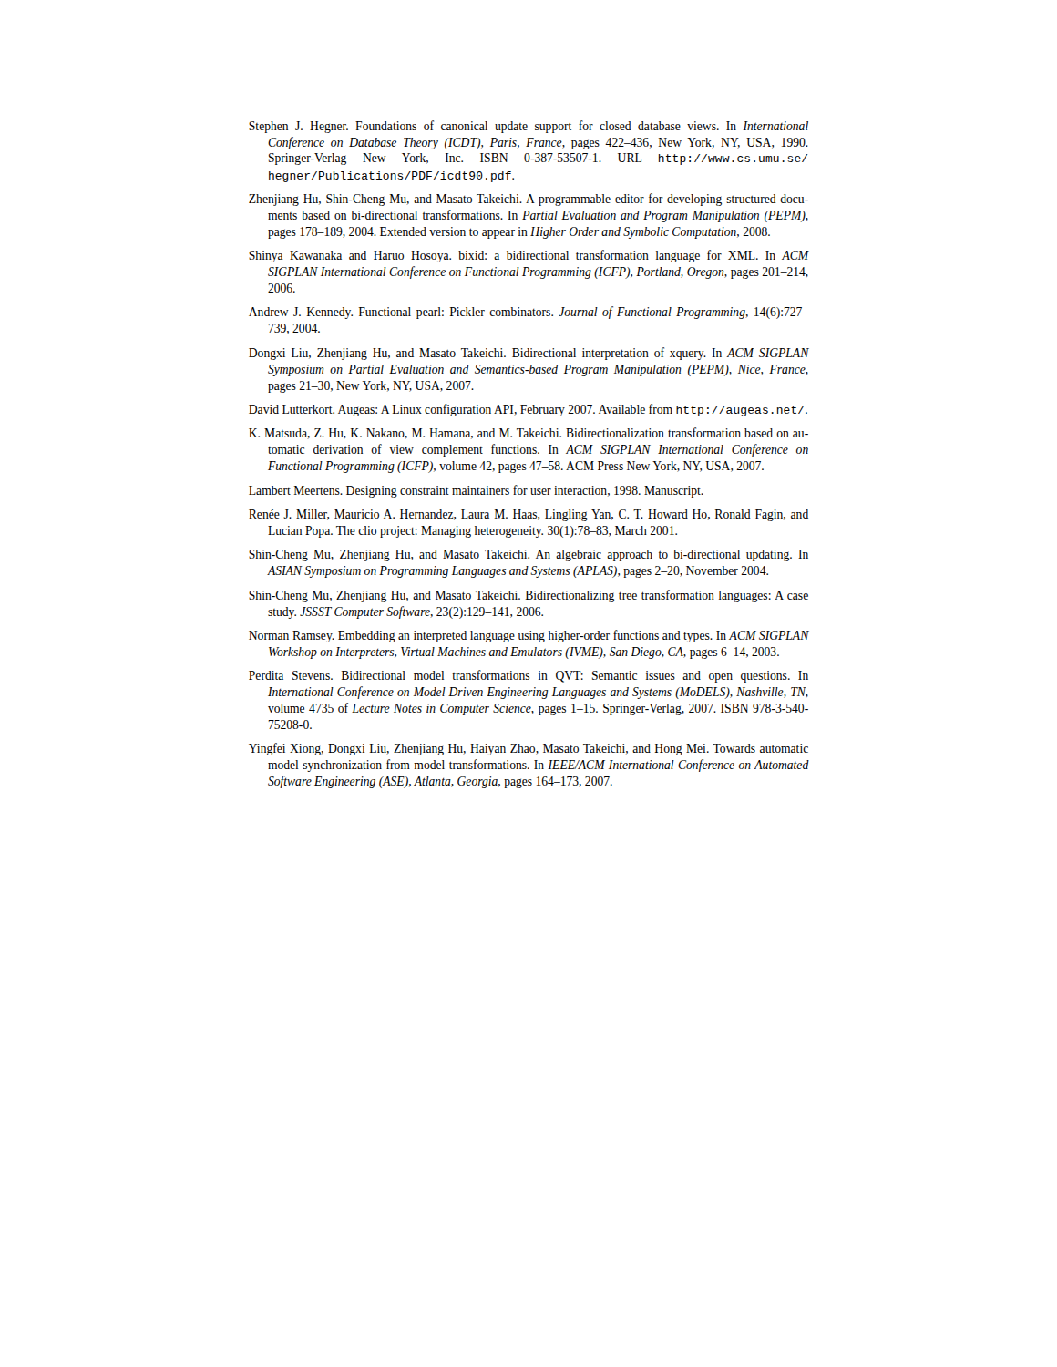Stephen J. Hegner. Foundations of canonical update support for closed database views. In International Conference on Database Theory (ICDT), Paris, France, pages 422–436, New York, NY, USA, 1990. Springer-Verlag New York, Inc. ISBN 0-387-53507-1. URL http://www.cs.umu.se/ hegner/Publications/PDF/icdt90.pdf.
Zhenjiang Hu, Shin-Cheng Mu, and Masato Takeichi. A programmable editor for developing structured documents based on bi-directional transformations. In Partial Evaluation and Program Manipulation (PEPM), pages 178–189, 2004. Extended version to appear in Higher Order and Symbolic Computation, 2008.
Shinya Kawanaka and Haruo Hosoya. bixid: a bidirectional transformation language for XML. In ACM SIGPLAN International Conference on Functional Programming (ICFP), Portland, Oregon, pages 201–214, 2006.
Andrew J. Kennedy. Functional pearl: Pickler combinators. Journal of Functional Programming, 14(6):727–739, 2004.
Dongxi Liu, Zhenjiang Hu, and Masato Takeichi. Bidirectional interpretation of xquery. In ACM SIGPLAN Symposium on Partial Evaluation and Semantics-based Program Manipulation (PEPM), Nice, France, pages 21–30, New York, NY, USA, 2007.
David Lutterkort. Augeas: A Linux configuration API, February 2007. Available from http://augeas.net/.
K. Matsuda, Z. Hu, K. Nakano, M. Hamana, and M. Takeichi. Bidirectionalization transformation based on automatic derivation of view complement functions. In ACM SIGPLAN International Conference on Functional Programming (ICFP), volume 42, pages 47–58. ACM Press New York, NY, USA, 2007.
Lambert Meertens. Designing constraint maintainers for user interaction, 1998. Manuscript.
Renée J. Miller, Mauricio A. Hernandez, Laura M. Haas, Lingling Yan, C. T. Howard Ho, Ronald Fagin, and Lucian Popa. The clio project: Managing heterogeneity. 30(1):78–83, March 2001.
Shin-Cheng Mu, Zhenjiang Hu, and Masato Takeichi. An algebraic approach to bi-directional updating. In ASIAN Symposium on Programming Languages and Systems (APLAS), pages 2–20, November 2004.
Shin-Cheng Mu, Zhenjiang Hu, and Masato Takeichi. Bidirectionalizing tree transformation languages: A case study. JSSST Computer Software, 23(2):129–141, 2006.
Norman Ramsey. Embedding an interpreted language using higher-order functions and types. In ACM SIGPLAN Workshop on Interpreters, Virtual Machines and Emulators (IVME), San Diego, CA, pages 6–14, 2003.
Perdita Stevens. Bidirectional model transformations in QVT: Semantic issues and open questions. In International Conference on Model Driven Engineering Languages and Systems (MoDELS), Nashville, TN, volume 4735 of Lecture Notes in Computer Science, pages 1–15. Springer-Verlag, 2007. ISBN 978-3-540-75208-0.
Yingfei Xiong, Dongxi Liu, Zhenjiang Hu, Haiyan Zhao, Masato Takeichi, and Hong Mei. Towards automatic model synchronization from model transformations. In IEEE/ACM International Conference on Automated Software Engineering (ASE), Atlanta, Georgia, pages 164–173, 2007.